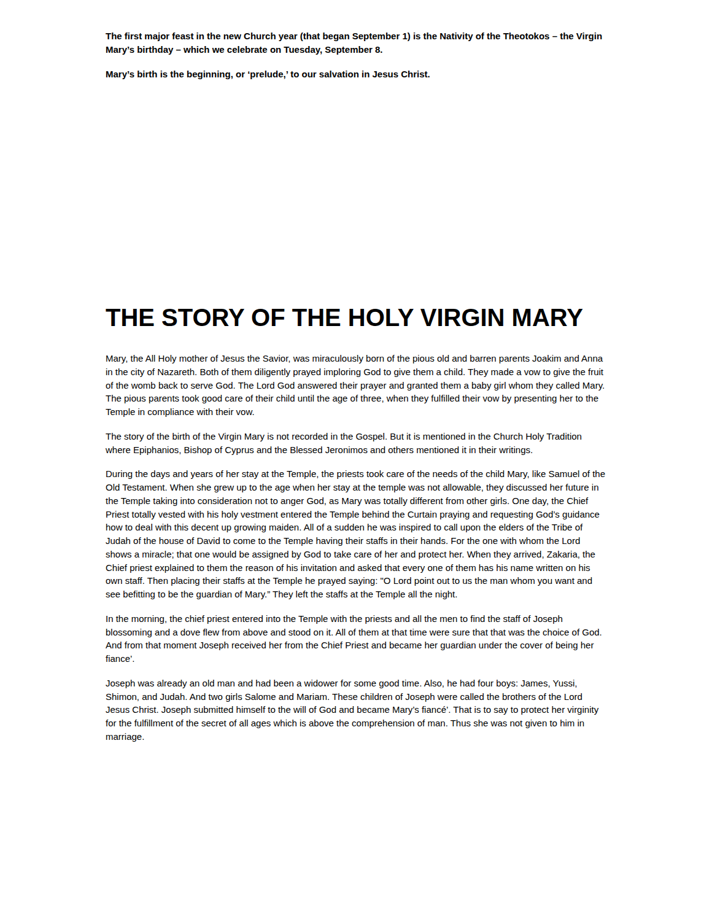The first major feast in the new Church year (that began September 1) is the Nativity of the Theotokos – the Virgin Mary’s birthday – which we celebrate on Tuesday, September 8.
Mary’s birth is the beginning, or ‘prelude,’ to our salvation in Jesus Christ.
THE STORY OF THE HOLY VIRGIN MARY
Mary, the All Holy mother of Jesus the Savior, was miraculously born of the pious old and barren parents Joakim and Anna in the city of Nazareth. Both of them diligently prayed imploring God to give them a child. They made a vow to give the fruit of the womb back to serve God. The Lord God answered their prayer and granted them a baby girl whom they called Mary. The pious parents took good care of their child until the age of three, when they fulfilled their vow by presenting her to the Temple in compliance with their vow.
The story of the birth of the Virgin Mary is not recorded in the Gospel. But it is mentioned in the Church Holy Tradition where Epiphanios, Bishop of Cyprus and the Blessed Jeronimos and others mentioned it in their writings.
During the days and years of her stay at the Temple, the priests took care of the needs of the child Mary, like Samuel of the Old Testament. When she grew up to the age when her stay at the temple was not allowable, they discussed her future in the Temple taking into consideration not to anger God, as Mary was totally different from other girls. One day, the Chief Priest totally vested with his holy vestment entered the Temple behind the Curtain praying and requesting God’s guidance how to deal with this decent up growing maiden. All of a sudden he was inspired to call upon the elders of the Tribe of Judah of the house of David to come to the Temple having their staffs in their hands. For the one with whom the Lord shows a miracle; that one would be assigned by God to take care of her and protect her. When they arrived, Zakaria, the Chief priest explained to them the reason of his invitation and asked that every one of them has his name written on his own staff. Then placing their staffs at the Temple he prayed saying: "O Lord point out to us the man whom you want and see befitting to be the guardian of Mary.” They left the staffs at the Temple all the night.
In the morning, the chief priest entered into the Temple with the priests and all the men to find the staff of Joseph blossoming and a dove flew from above and stood on it. All of them at that time were sure that that was the choice of God. And from that moment Joseph received her from the Chief Priest and became her guardian under the cover of being her fiance’.
Joseph was already an old man and had been a widower for some good time. Also, he had four boys: James, Yussi, Shimon, and Judah. And two girls Salome and Mariam. These children of Joseph were called the brothers of the Lord Jesus Christ. Joseph submitted himself to the will of God and became Mary’s fiancé’. That is to say to protect her virginity for the fulfillment of the secret of all ages which is above the comprehension of man. Thus she was not given to him in marriage.